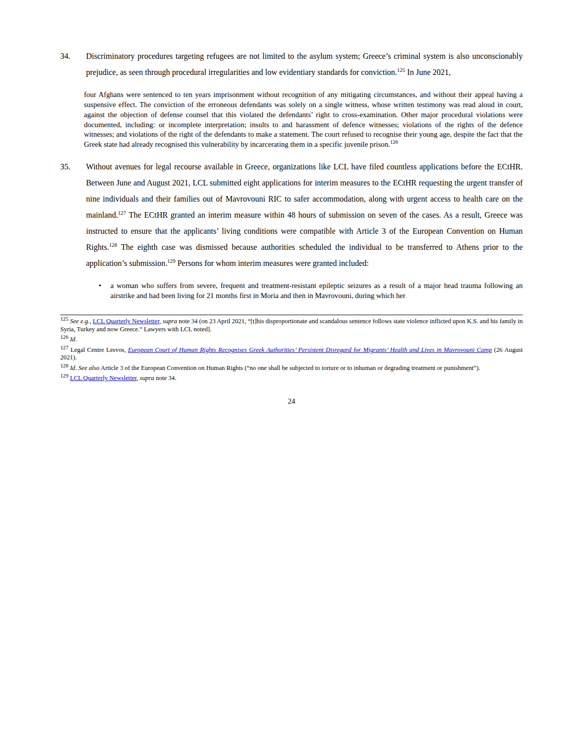34.
Discriminatory procedures targeting refugees are not limited to the asylum system; Greece’s criminal system is also unconscionably prejudice, as seen through procedural irregularities and low evidentiary standards for conviction.125 In June 2021,
four Afghans were sentenced to ten years imprisonment without recognition of any mitigating circumstances, and without their appeal having a suspensive effect. The conviction of the erroneous defendants was solely on a single witness, whose written testimony was read aloud in court, against the objection of defense counsel that this violated the defendants’ right to cross-examination. Other major procedural violations were documented, including: or incomplete interpretation; insults to and harassment of defence witnesses; violations of the rights of the defence witnesses; and violations of the right of the defendants to make a statement. The court refused to recognise their young age, despite the fact that the Greek state had already recognised this vulnerability by incarcerating them in a specific juvenile prison.126
35.
Without avenues for legal recourse available in Greece, organizations like LCL have filed countless applications before the ECtHR. Between June and August 2021, LCL submitted eight applications for interim measures to the ECtHR requesting the urgent transfer of nine individuals and their families out of Mavrovouni RIC to safer accommodation, along with urgent access to health care on the mainland.127 The ECtHR granted an interim measure within 48 hours of submission on seven of the cases. As a result, Greece was instructed to ensure that the applicants’ living conditions were compatible with Article 3 of the European Convention on Human Rights.128 The eighth case was dismissed because authorities scheduled the individual to be transferred to Athens prior to the application’s submission.129 Persons for whom interim measures were granted included:
a woman who suffers from severe, frequent and treatment-resistant epileptic seizures as a result of a major head trauma following an airstrike and had been living for 21 months first in Moria and then in Mavrovouni, during which her
125 See e.g., LCL Quarterly Newsletter, supra note 34 (on 23 April 2021, “[t]his disproportionate and scandalous sentence follows state violence inflicted upon K.S. and his family in Syria, Turkey and now Greece.” Lawyers with LCL noted].
126 Id.
127 Legal Centre Lesvos, European Court of Human Rights Recognises Greek Authorities’ Persistent Disregard for Migrants’ Health and Lives in Mavrovouni Camp (26 August 2021).
128 Id. See also Article 3 of the European Convention on Human Rights (“no one shall be subjected to torture or to inhuman or degrading treatment or punishment”).
129 LCL Quarterly Newsletter, supra note 34.
24